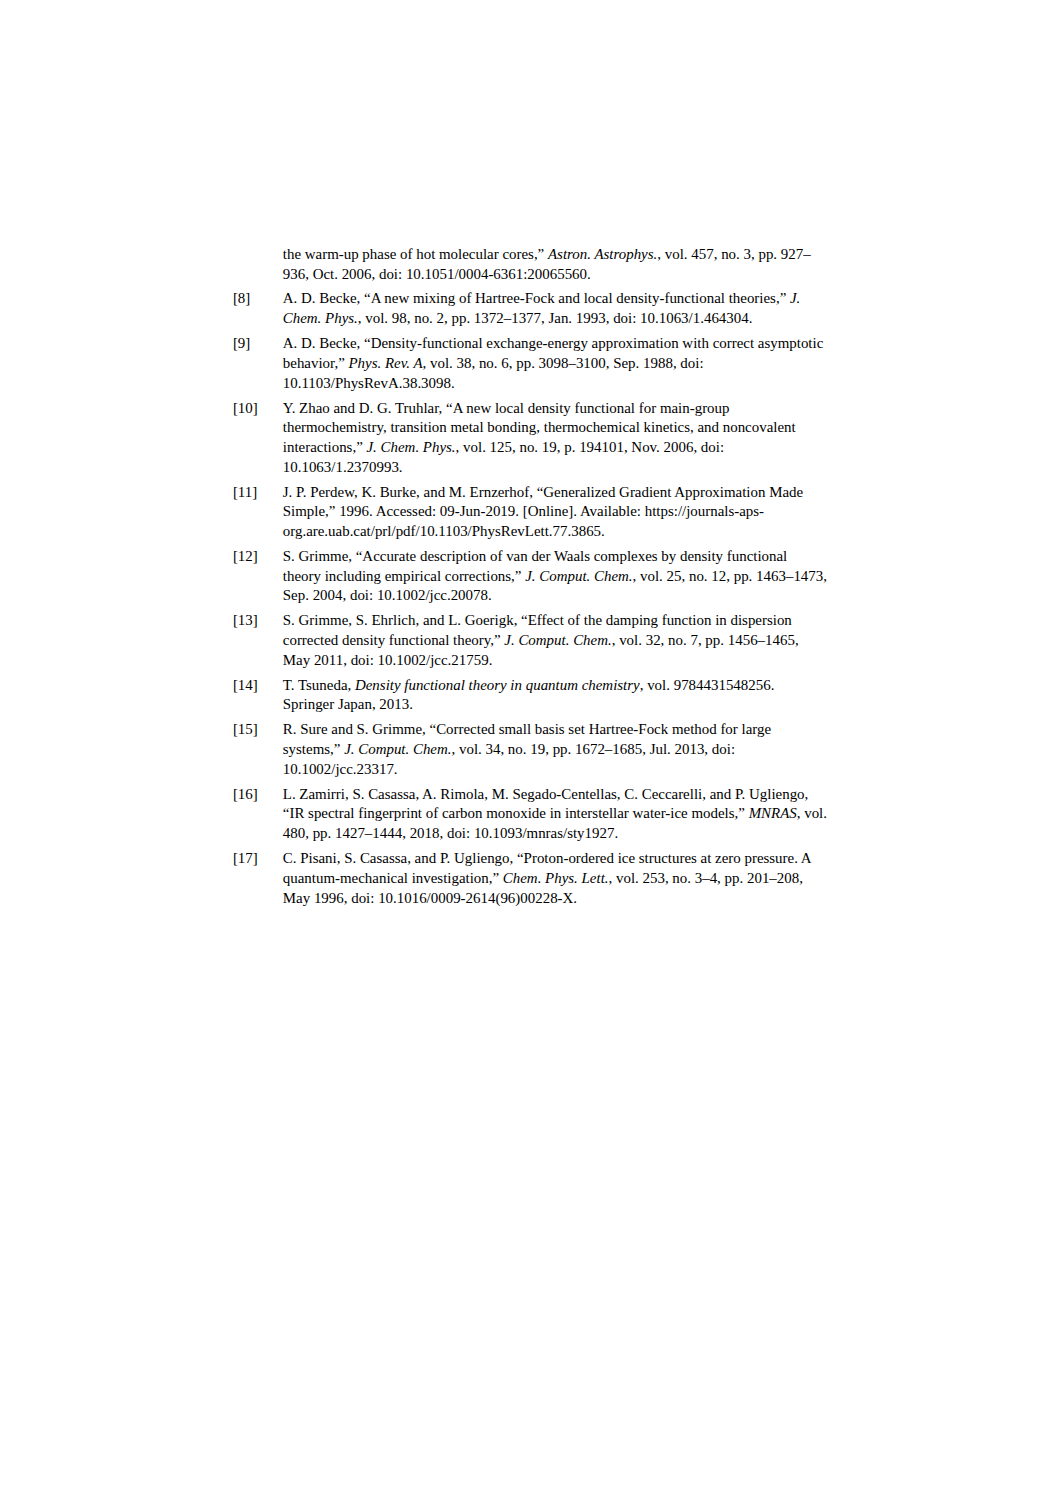the warm-up phase of hot molecular cores,” Astron. Astrophys., vol. 457, no. 3, pp. 927–936, Oct. 2006, doi: 10.1051/0004-6361:20065560.
[8] A. D. Becke, “A new mixing of Hartree-Fock and local density-functional theories,” J. Chem. Phys., vol. 98, no. 2, pp. 1372–1377, Jan. 1993, doi: 10.1063/1.464304.
[9] A. D. Becke, “Density-functional exchange-energy approximation with correct asymptotic behavior,” Phys. Rev. A, vol. 38, no. 6, pp. 3098–3100, Sep. 1988, doi: 10.1103/PhysRevA.38.3098.
[10] Y. Zhao and D. G. Truhlar, “A new local density functional for main-group thermochemistry, transition metal bonding, thermochemical kinetics, and noncovalent interactions,” J. Chem. Phys., vol. 125, no. 19, p. 194101, Nov. 2006, doi: 10.1063/1.2370993.
[11] J. P. Perdew, K. Burke, and M. Ernzerhof, “Generalized Gradient Approximation Made Simple,” 1996. Accessed: 09-Jun-2019. [Online]. Available: https://journals-aps-org.are.uab.cat/prl/pdf/10.1103/PhysRevLett.77.3865.
[12] S. Grimme, “Accurate description of van der Waals complexes by density functional theory including empirical corrections,” J. Comput. Chem., vol. 25, no. 12, pp. 1463–1473, Sep. 2004, doi: 10.1002/jcc.20078.
[13] S. Grimme, S. Ehrlich, and L. Goerigk, “Effect of the damping function in dispersion corrected density functional theory,” J. Comput. Chem., vol. 32, no. 7, pp. 1456–1465, May 2011, doi: 10.1002/jcc.21759.
[14] T. Tsuneda, Density functional theory in quantum chemistry, vol. 9784431548256. Springer Japan, 2013.
[15] R. Sure and S. Grimme, “Corrected small basis set Hartree-Fock method for large systems,” J. Comput. Chem., vol. 34, no. 19, pp. 1672–1685, Jul. 2013, doi: 10.1002/jcc.23317.
[16] L. Zamirri, S. Casassa, A. Rimola, M. Segado-Centellas, C. Ceccarelli, and P. Ugliengo, “IR spectral fingerprint of carbon monoxide in interstellar water-ice models,” MNRAS, vol. 480, pp. 1427–1444, 2018, doi: 10.1093/mnras/sty1927.
[17] C. Pisani, S. Casassa, and P. Ugliengo, “Proton-ordered ice structures at zero pressure. A quantum-mechanical investigation,” Chem. Phys. Lett., vol. 253, no. 3–4, pp. 201–208, May 1996, doi: 10.1016/0009-2614(96)00228-X.